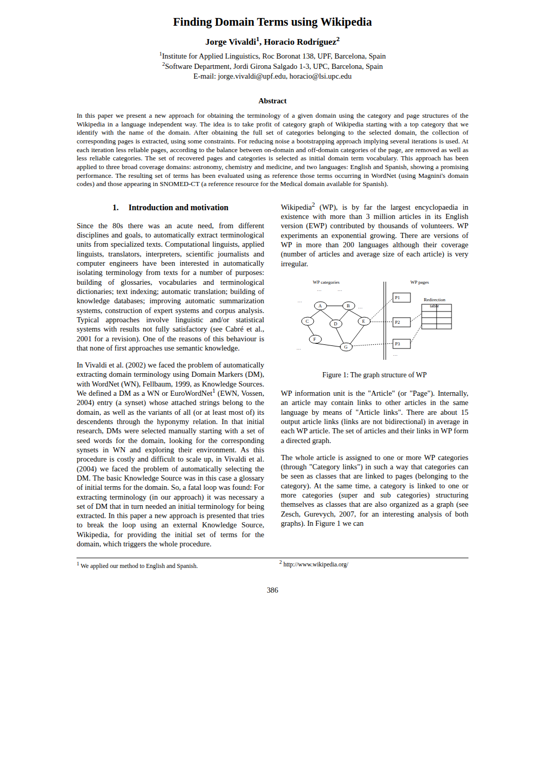Finding Domain Terms using Wikipedia
Jorge Vivaldi1, Horacio Rodríguez2
1Institute for Applied Linguistics, Roc Boronat 138, UPF, Barcelona, Spain
2Software Department, Jordi Girona Salgado 1-3, UPC, Barcelona, Spain
E-mail: jorge.vivaldi@upf.edu, horacio@lsi.upc.edu
Abstract
In this paper we present a new approach for obtaining the terminology of a given domain using the category and page structures of the Wikipedia in a language independent way. The idea is to take profit of category graph of Wikipedia starting with a top category that we identify with the name of the domain. After obtaining the full set of categories belonging to the selected domain, the collection of corresponding pages is extracted, using some constraints. For reducing noise a bootstrapping approach implying several iterations is used. At each iteration less reliable pages, according to the balance between on-domain and off-domain categories of the page, are removed as well as less reliable categories. The set of recovered pages and categories is selected as initial domain term vocabulary. This approach has been applied to three broad coverage domains: astronomy, chemistry and medicine, and two languages: English and Spanish, showing a promising performance. The resulting set of terms has been evaluated using as reference those terms occurring in WordNet (using Magnini's domain codes) and those appearing in SNOMED-CT (a reference resource for the Medical domain available for Spanish).
1. Introduction and motivation
Since the 80s there was an acute need, from different disciplines and goals, to automatically extract terminological units from specialized texts. Computational linguists, applied linguists, translators, interpreters, scientific journalists and computer engineers have been interested in automatically isolating terminology from texts for a number of purposes: building of glossaries, vocabularies and terminological dictionaries; text indexing; automatic translation; building of knowledge databases; improving automatic summarization systems, construction of expert systems and corpus analysis. Typical approaches involve linguistic and/or statistical systems with results not fully satisfactory (see Cabré et al., 2001 for a revision). One of the reasons of this behaviour is that none of first approaches use semantic knowledge.
In Vivaldi et al. (2002) we faced the problem of automatically extracting domain terminology using Domain Markers (DM), with WordNet (WN), Fellbaum, 1999, as Knowledge Sources. We defined a DM as a WN or EuroWordNet1 (EWN, Vossen, 2004) entry (a synset) whose attached strings belong to the domain, as well as the variants of all (or at least most of) its descendents through the hyponymy relation. In that initial research, DMs were selected manually starting with a set of seed words for the domain, looking for the corresponding synsets in WN and exploring their environment. As this procedure is costly and difficult to scale up, in Vivaldi et al. (2004) we faced the problem of automatically selecting the DM. The basic Knowledge Source was in this case a glossary of initial terms for the domain. So, a fatal loop was found: For extracting terminology (in our approach) it was necessary a set of DM that in turn needed an initial terminology for being extracted. In this paper a new approach is presented that tries to break the loop using an external Knowledge Source, Wikipedia, for providing the initial set of terms for the domain, which triggers the whole procedure.
Wikipedia2 (WP), is by far the largest encyclopaedia in existence with more than 3 million articles in its English version (EWP) contributed by thousands of volunteers. WP experiments an exponential growing. There are versions of WP in more than 200 languages although their coverage (number of articles and average size of each article) is very irregular.
WP categories WP pages … … … A B C D E F G … … P1 P2 P3 … Redirection table
Figure 1: The graph structure of WP
WP information unit is the "Article" (or "Page"). Internally, an article may contain links to other articles in the same language by means of "Article links". There are about 15 output article links (links are not bidirectional) in average in each WP article. The set of articles and their links in WP form a directed graph.
The whole article is assigned to one or more WP categories (through "Category links") in such a way that categories can be seen as classes that are linked to pages (belonging to the category). At the same time, a category is linked to one or more categories (super and sub categories) structuring themselves as classes that are also organized as a graph (see Zesch, Gurevych, 2007, for an interesting analysis of both graphs). In Figure 1 we can
1 We applied our method to English and Spanish.
2 http://www.wikipedia.org/
386